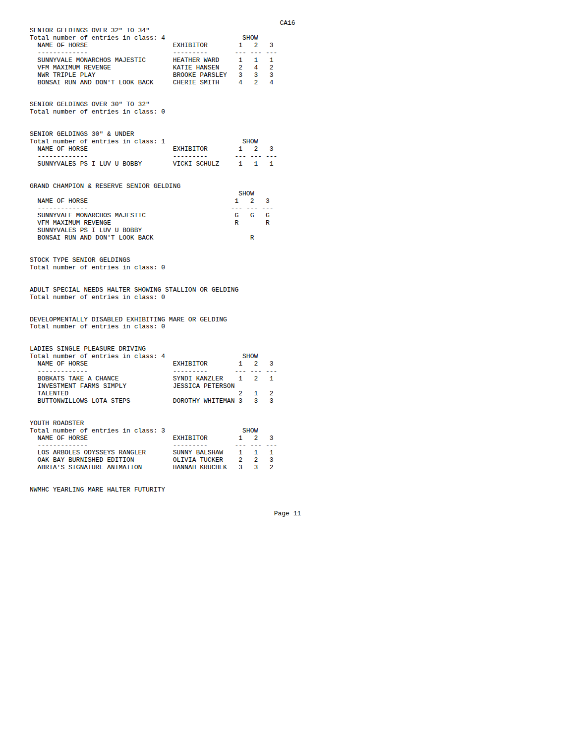CA16
SENIOR GELDINGS OVER 32" TO 34"
Total number of entries in class: 4                    SHOW
  NAME OF HORSE                      EXHIBITOR        1   2   3
  -------------                      ---------       --- --- ---
  SUNNYVALE MONARCHOS MAJESTIC       HEATHER WARD     1   1   1
  VFM MAXIMUM REVENGE                KATIE HANSEN     2   4   2
  NWR TRIPLE PLAY                    BROOKE PARSLEY   3   3   3
  BONSAI RUN AND DON'T LOOK BACK     CHERIE SMITH     4   2   4


SENIOR GELDINGS OVER 30" TO 32"
Total number of entries in class: 0


SENIOR GELDINGS 30" & UNDER
Total number of entries in class: 1                    SHOW
  NAME OF HORSE                      EXHIBITOR        1   2   3
  -------------                      ---------       --- --- ---
  SUNNYVALES PS I LUV U BOBBY        VICKI SCHULZ     1   1   1


GRAND CHAMPION & RESERVE SENIOR GELDING
                                                      SHOW
  NAME OF HORSE                                      1   2   3
  -------------                                     --- --- ---
  SUNNYVALE MONARCHOS MAJESTIC                       G   G   G
  VFM MAXIMUM REVENGE                                R       R
  SUNNYVALES PS I LUV U BOBBY
  BONSAI RUN AND DON'T LOOK BACK                         R


STOCK TYPE SENIOR GELDINGS
Total number of entries in class: 0


ADULT SPECIAL NEEDS HALTER SHOWING STALLION OR GELDING
Total number of entries in class: 0


DEVELOPMENTALLY DISABLED EXHIBITING MARE OR GELDING
Total number of entries in class: 0


LADIES SINGLE PLEASURE DRIVING
Total number of entries in class: 4                    SHOW
  NAME OF HORSE                      EXHIBITOR        1   2   3
  -------------                      ---------       --- --- ---
  BOBKATS TAKE A CHANCE              SYNDI KANZLER    1   2   1
  INVESTMENT FARMS SIMPLY            JESSICA PETERSON
  TALENTED                                            2   1   2
  BUTTONWILLOWS LOTA STEPS           DOROTHY WHITEMAN 3   3   3


YOUTH ROADSTER
Total number of entries in class: 3                    SHOW
  NAME OF HORSE                      EXHIBITOR        1   2   3
  -------------                      ---------       --- --- ---
  LOS ARBOLES ODYSSEYS RANGLER       SUNNY BALSHAW    1   1   1
  OAK BAY BURNISHED EDITION          OLIVIA TUCKER    2   2   3
  ABRIA'S SIGNATURE ANIMATION        HANNAH KRUCHEK   3   3   2


NWMHC YEARLING MARE HALTER FUTURITY
Page 11